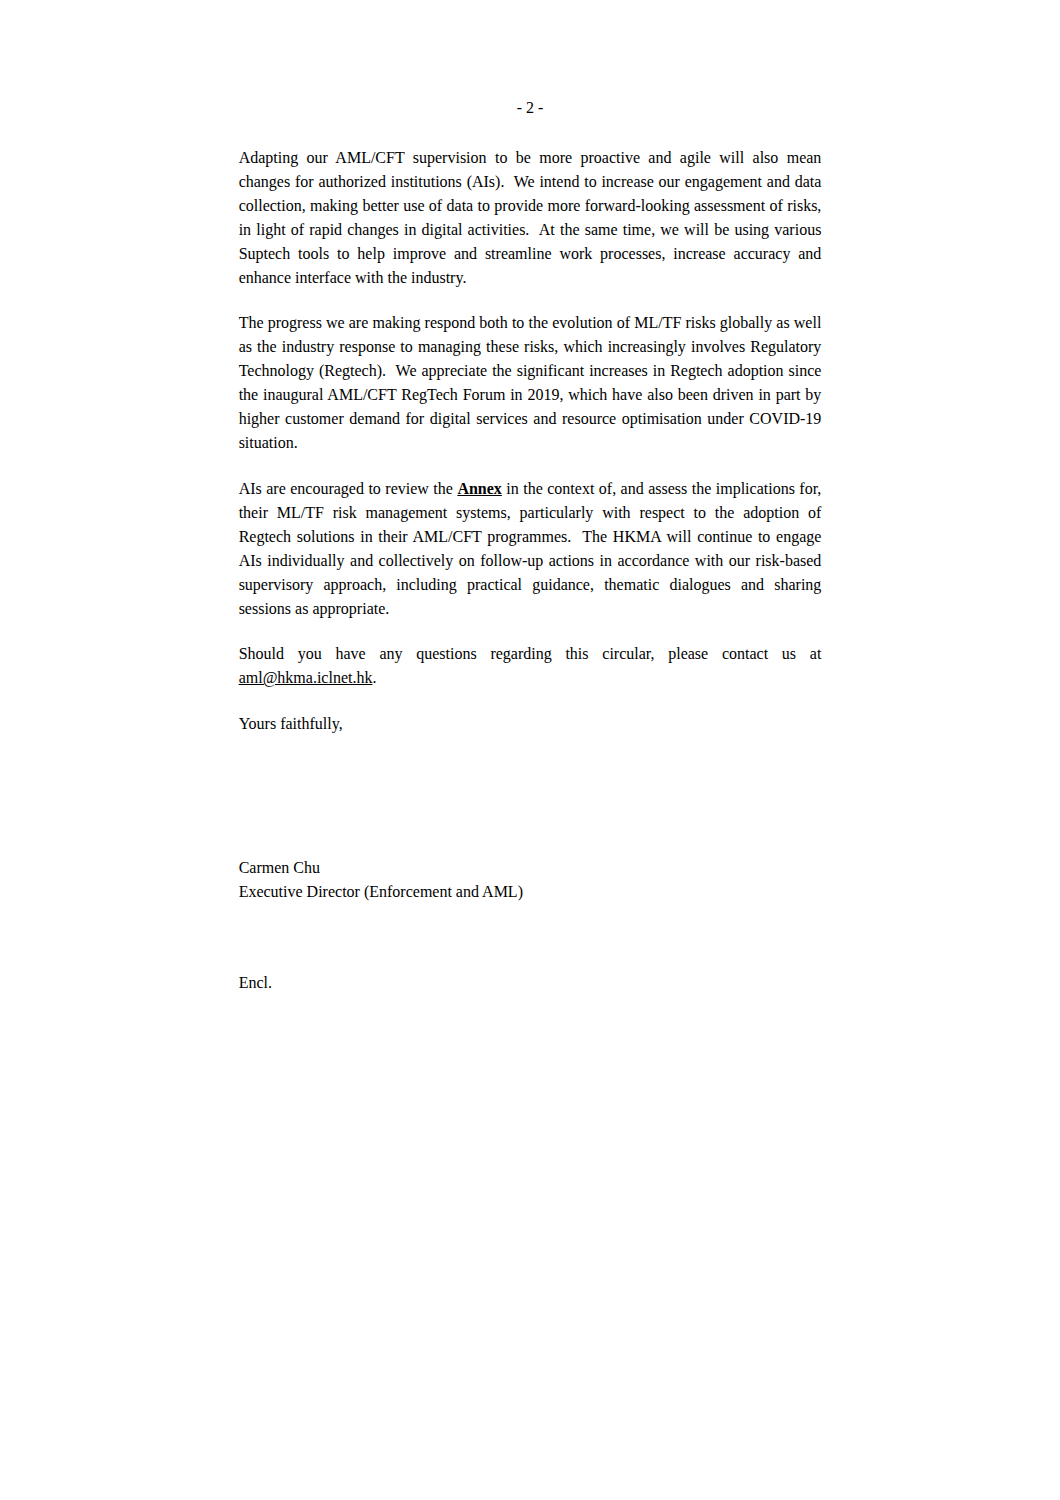- 2 -
Adapting our AML/CFT supervision to be more proactive and agile will also mean changes for authorized institutions (AIs). We intend to increase our engagement and data collection, making better use of data to provide more forward-looking assessment of risks, in light of rapid changes in digital activities. At the same time, we will be using various Suptech tools to help improve and streamline work processes, increase accuracy and enhance interface with the industry.
The progress we are making respond both to the evolution of ML/TF risks globally as well as the industry response to managing these risks, which increasingly involves Regulatory Technology (Regtech). We appreciate the significant increases in Regtech adoption since the inaugural AML/CFT RegTech Forum in 2019, which have also been driven in part by higher customer demand for digital services and resource optimisation under COVID-19 situation.
AIs are encouraged to review the Annex in the context of, and assess the implications for, their ML/TF risk management systems, particularly with respect to the adoption of Regtech solutions in their AML/CFT programmes. The HKMA will continue to engage AIs individually and collectively on follow-up actions in accordance with our risk-based supervisory approach, including practical guidance, thematic dialogues and sharing sessions as appropriate.
Should you have any questions regarding this circular, please contact us at aml@hkma.iclnet.hk.
Yours faithfully,
Carmen Chu
Executive Director (Enforcement and AML)
Encl.